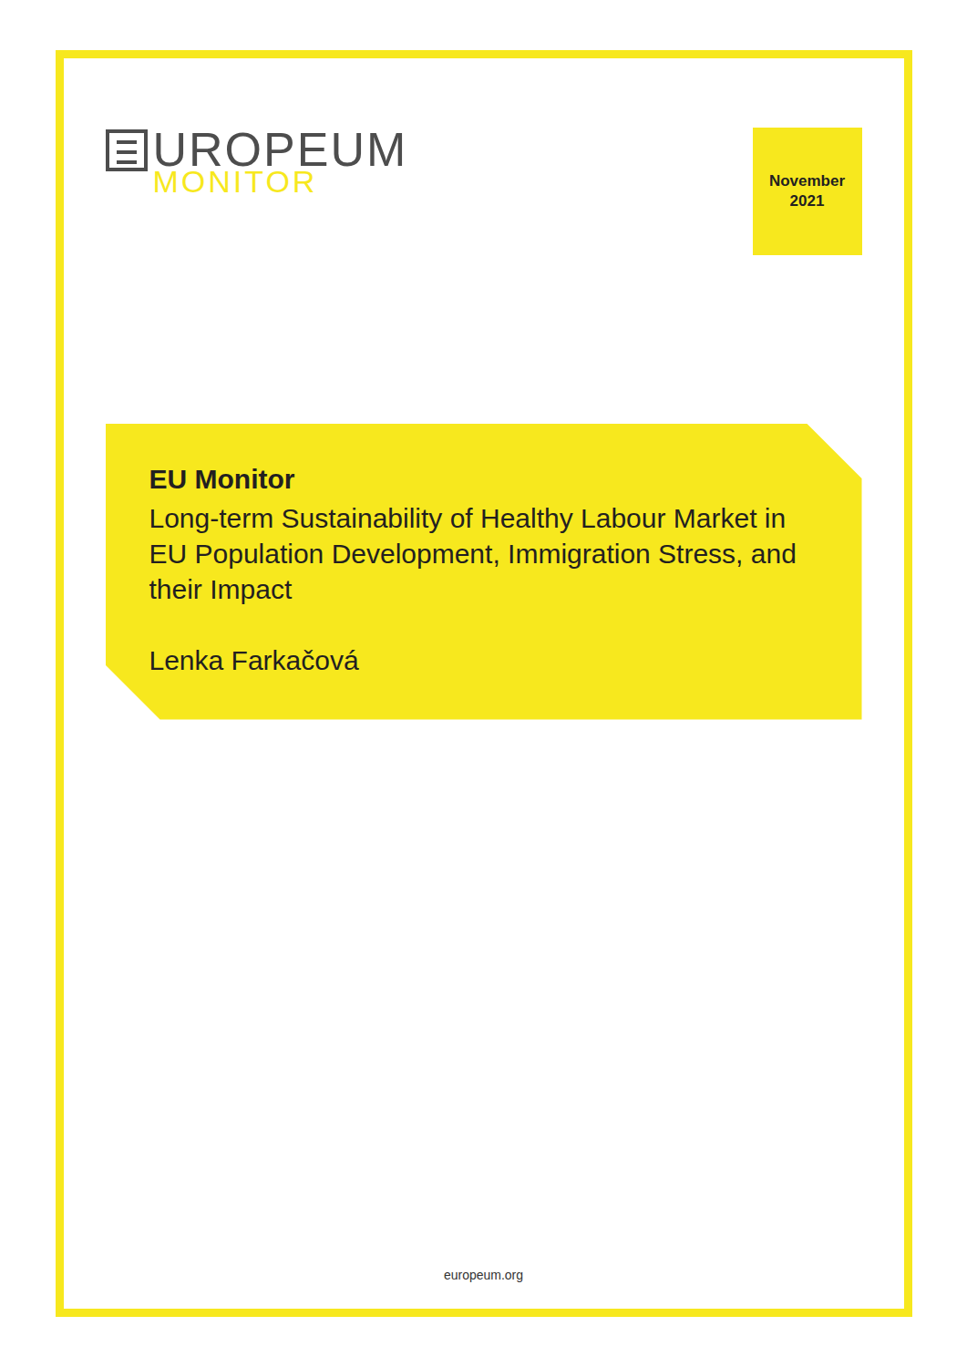UROPEUM
MONITOR
November
2021
EU Monitor
Long-term Sustainability of Healthy Labour Market in EU Population Development, Immigration Stress, and their Impact
Lenka Farkačová
europeum.org